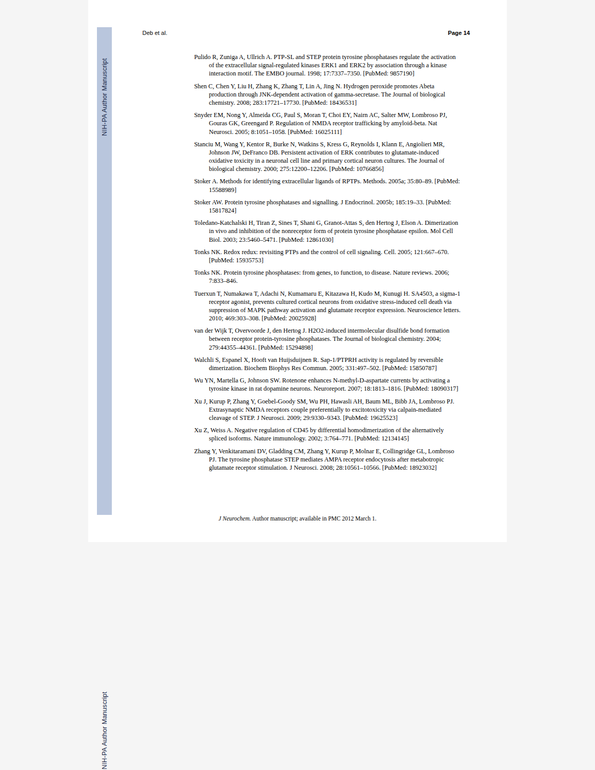NIH-PA Author Manuscript
NIH-PA Author Manuscript
NIH-PA Author Manuscript
Deb et al.
Page 14
Pulido R, Zuniga A, Ullrich A. PTP-SL and STEP protein tyrosine phosphatases regulate the activation of the extracellular signal-regulated kinases ERK1 and ERK2 by association through a kinase interaction motif. The EMBO journal. 1998; 17:7337–7350. [PubMed: 9857190]
Shen C, Chen Y, Liu H, Zhang K, Zhang T, Lin A, Jing N. Hydrogen peroxide promotes Abeta production through JNK-dependent activation of gamma-secretase. The Journal of biological chemistry. 2008; 283:17721–17730. [PubMed: 18436531]
Snyder EM, Nong Y, Almeida CG, Paul S, Moran T, Choi EY, Nairn AC, Salter MW, Lombroso PJ, Gouras GK, Greengard P. Regulation of NMDA receptor trafficking by amyloid-beta. Nat Neurosci. 2005; 8:1051–1058. [PubMed: 16025111]
Stanciu M, Wang Y, Kentor R, Burke N, Watkins S, Kress G, Reynolds I, Klann E, Angiolieri MR, Johnson JW, DeFranco DB. Persistent activation of ERK contributes to glutamate-induced oxidative toxicity in a neuronal cell line and primary cortical neuron cultures. The Journal of biological chemistry. 2000; 275:12200–12206. [PubMed: 10766856]
Stoker A. Methods for identifying extracellular ligands of RPTPs. Methods. 2005a; 35:80–89. [PubMed: 15588989]
Stoker AW. Protein tyrosine phosphatases and signalling. J Endocrinol. 2005b; 185:19–33. [PubMed: 15817824]
Toledano-Katchalski H, Tiran Z, Sines T, Shani G, Granot-Attas S, den Hertog J, Elson A. Dimerization in vivo and inhibition of the nonreceptor form of protein tyrosine phosphatase epsilon. Mol Cell Biol. 2003; 23:5460–5471. [PubMed: 12861030]
Tonks NK. Redox redux: revisiting PTPs and the control of cell signaling. Cell. 2005; 121:667–670. [PubMed: 15935753]
Tonks NK. Protein tyrosine phosphatases: from genes, to function, to disease. Nature reviews. 2006; 7:833–846.
Tuerxun T, Numakawa T, Adachi N, Kumamaru E, Kitazawa H, Kudo M, Kunugi H. SA4503, a sigma-1 receptor agonist, prevents cultured cortical neurons from oxidative stress-induced cell death via suppression of MAPK pathway activation and glutamate receptor expression. Neuroscience letters. 2010; 469:303–308. [PubMed: 20025928]
van der Wijk T, Overvoorde J, den Hertog J. H2O2-induced intermolecular disulfide bond formation between receptor protein-tyrosine phosphatases. The Journal of biological chemistry. 2004; 279:44355–44361. [PubMed: 15294898]
Walchli S, Espanel X, Hooft van Huijsduijnen R. Sap-1/PTPRH activity is regulated by reversible dimerization. Biochem Biophys Res Commun. 2005; 331:497–502. [PubMed: 15850787]
Wu YN, Martella G, Johnson SW. Rotenone enhances N-methyl-D-aspartate currents by activating a tyrosine kinase in rat dopamine neurons. Neuroreport. 2007; 18:1813–1816. [PubMed: 18090317]
Xu J, Kurup P, Zhang Y, Goebel-Goody SM, Wu PH, Hawasli AH, Baum ML, Bibb JA, Lombroso PJ. Extrasynaptic NMDA receptors couple preferentially to excitotoxicity via calpain-mediated cleavage of STEP. J Neurosci. 2009; 29:9330–9343. [PubMed: 19625523]
Xu Z, Weiss A. Negative regulation of CD45 by differential homodimerization of the alternatively spliced isoforms. Nature immunology. 2002; 3:764–771. [PubMed: 12134145]
Zhang Y, Venkitaramani DV, Gladding CM, Zhang Y, Kurup P, Molnar E, Collingridge GL, Lombroso PJ. The tyrosine phosphatase STEP mediates AMPA receptor endocytosis after metabotropic glutamate receptor stimulation. J Neurosci. 2008; 28:10561–10566. [PubMed: 18923032]
J Neurochem. Author manuscript; available in PMC 2012 March 1.